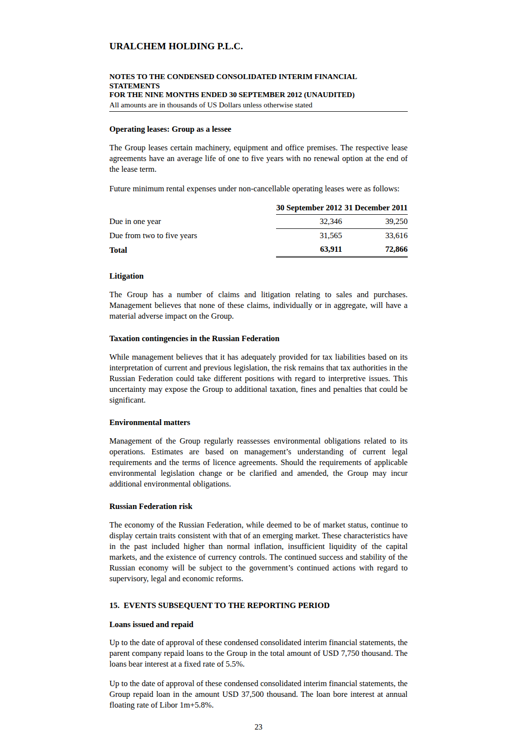URALCHEM HOLDING P.L.C.
NOTES TO THE CONDENSED CONSOLIDATED INTERIM FINANCIAL STATEMENTS
FOR THE NINE MONTHS ENDED 30 SEPTEMBER 2012 (UNAUDITED)
All amounts are in thousands of US Dollars unless otherwise stated
Operating leases: Group as a lessee
The Group leases certain machinery, equipment and office premises. The respective lease agreements have an average life of one to five years with no renewal option at the end of the lease term.
Future minimum rental expenses under non-cancellable operating leases were as follows:
| | | 30 September 2012 | 31 December 2011 |
| --- | --- | --- | --- |
| Due in one year | | 32,346 | 39,250 |
| Due from two to five years | | 31,565 | 33,616 |
| Total | | 63,911 | 72,866 |
Litigation
The Group has a number of claims and litigation relating to sales and purchases. Management believes that none of these claims, individually or in aggregate, will have a material adverse impact on the Group.
Taxation contingencies in the Russian Federation
While management believes that it has adequately provided for tax liabilities based on its interpretation of current and previous legislation, the risk remains that tax authorities in the Russian Federation could take different positions with regard to interpretive issues. This uncertainty may expose the Group to additional taxation, fines and penalties that could be significant.
Environmental matters
Management of the Group regularly reassesses environmental obligations related to its operations. Estimates are based on management’s understanding of current legal requirements and the terms of licence agreements. Should the requirements of applicable environmental legislation change or be clarified and amended, the Group may incur additional environmental obligations.
Russian Federation risk
The economy of the Russian Federation, while deemed to be of market status, continue to display certain traits consistent with that of an emerging market. These characteristics have in the past included higher than normal inflation, insufficient liquidity of the capital markets, and the existence of currency controls. The continued success and stability of the Russian economy will be subject to the government’s continued actions with regard to supervisory, legal and economic reforms.
15. EVENTS SUBSEQUENT TO THE REPORTING PERIOD
Loans issued and repaid
Up to the date of approval of these condensed consolidated interim financial statements, the parent company repaid loans to the Group in the total amount of USD 7,750 thousand. The loans bear interest at a fixed rate of 5.5%.
Up to the date of approval of these condensed consolidated interim financial statements, the Group repaid loan in the amount USD 37,500 thousand. The loan bore interest at annual floating rate of Libor 1m+5.8%.
23